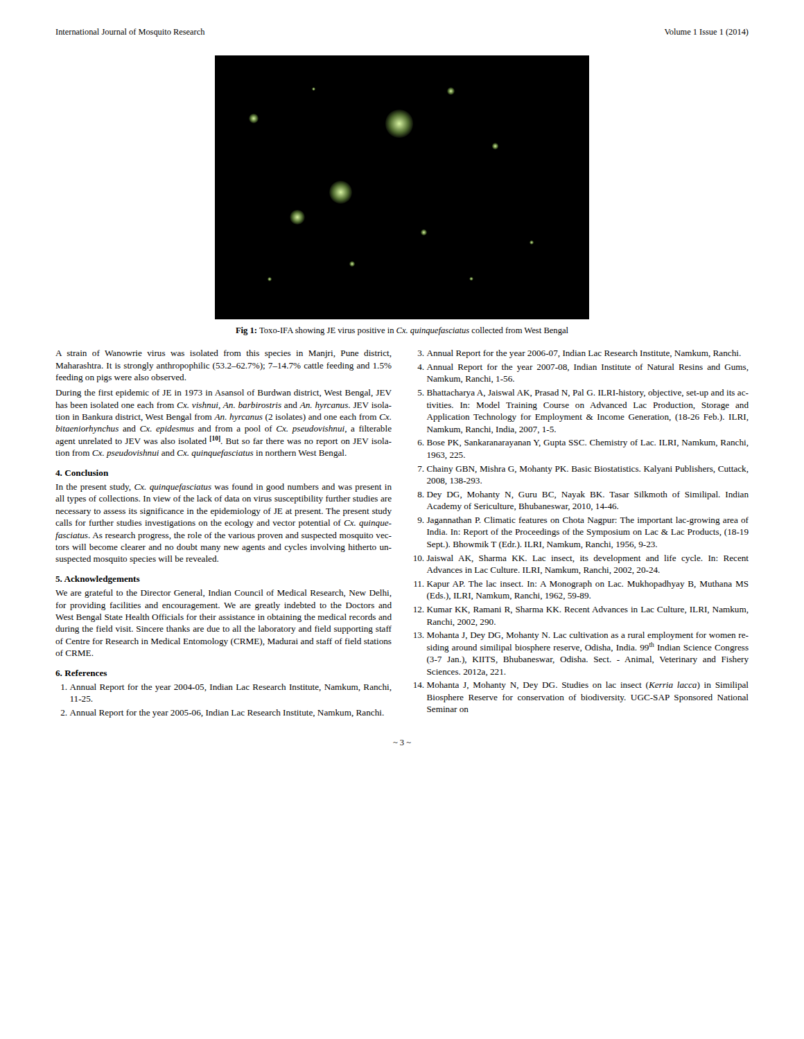International Journal of Mosquito Research
Volume 1 Issue 1 (2014)
Fig 1: Toxo-IFA showing JE virus positive in Cx. quinquefasciatus collected from West Bengal
A strain of Wanowrie virus was isolated from this species in Manjri, Pune district, Maharashtra. It is strongly anthropophilic (53.2–62.7%); 7–14.7% cattle feeding and 1.5% feeding on pigs were also observed.
During the first epidemic of JE in 1973 in Asansol of Burdwan district, West Bengal, JEV has been isolated one each from Cx. vishnui, An. barbirostris and An. hyrcanus. JEV isolation in Bankura district, West Bengal from An. hyrcanus (2 isolates) and one each from Cx. bitaeniorhynchus and Cx. epidesmus and from a pool of Cx. pseudovishnui, a filterable agent unrelated to JEV was also isolated [10]. But so far there was no report on JEV isolation from Cx. pseudovishnui and Cx. quinquefasciatus in northern West Bengal.
4. Conclusion
In the present study, Cx. quinquefasciatus was found in good numbers and was present in all types of collections. In view of the lack of data on virus susceptibility further studies are necessary to assess its significance in the epidemiology of JE at present. The present study calls for further studies investigations on the ecology and vector potential of Cx. quinquefasciatus. As research progress, the role of the various proven and suspected mosquito vectors will become clearer and no doubt many new agents and cycles involving hitherto unsuspected mosquito species will be revealed.
5. Acknowledgements
We are grateful to the Director General, Indian Council of Medical Research, New Delhi, for providing facilities and encouragement. We are greatly indebted to the Doctors and West Bengal State Health Officials for their assistance in obtaining the medical records and during the field visit. Sincere thanks are due to all the laboratory and field supporting staff of Centre for Research in Medical Entomology (CRME), Madurai and staff of field stations of CRME.
6. References
Annual Report for the year 2004-05, Indian Lac Research Institute, Namkum, Ranchi, 11-25.
Annual Report for the year 2005-06, Indian Lac Research Institute, Namkum, Ranchi.
Annual Report for the year 2006-07, Indian Lac Research Institute, Namkum, Ranchi.
Annual Report for the year 2007-08, Indian Institute of Natural Resins and Gums, Namkum, Ranchi, 1-56.
Bhattacharya A, Jaiswal AK, Prasad N, Pal G. ILRI-history, objective, set-up and its activities. In: Model Training Course on Advanced Lac Production, Storage and Application Technology for Employment & Income Generation, (18-26 Feb.). ILRI, Namkum, Ranchi, India, 2007, 1-5.
Bose PK, Sankaranarayanan Y, Gupta SSC. Chemistry of Lac. ILRI, Namkum, Ranchi, 1963, 225.
Chainy GBN, Mishra G, Mohanty PK. Basic Biostatistics. Kalyani Publishers, Cuttack, 2008, 138-293.
Dey DG, Mohanty N, Guru BC, Nayak BK. Tasar Silkmoth of Similipal. Indian Academy of Sericulture, Bhubaneswar, 2010, 14-46.
Jagannathan P. Climatic features on Chota Nagpur: The important lac-growing area of India. In: Report of the Proceedings of the Symposium on Lac & Lac Products, (18-19 Sept.). Bhowmik T (Edr.). ILRI, Namkum, Ranchi, 1956, 9-23.
Jaiswal AK, Sharma KK. Lac insect, its development and life cycle. In: Recent Advances in Lac Culture. ILRI, Namkum, Ranchi, 2002, 20-24.
Kapur AP. The lac insect. In: A Monograph on Lac. Mukhopadhyay B, Muthana MS (Eds.), ILRI, Namkum, Ranchi, 1962, 59-89.
Kumar KK, Ramani R, Sharma KK. Recent Advances in Lac Culture, ILRI, Namkum, Ranchi, 2002, 290.
Mohanta J, Dey DG, Mohanty N. Lac cultivation as a rural employment for women residing around similipal biosphere reserve, Odisha, India. 99th Indian Science Congress (3-7 Jan.), KIITS, Bhubaneswar, Odisha. Sect. - Animal, Veterinary and Fishery Sciences. 2012a, 221.
Mohanta J, Mohanty N, Dey DG. Studies on lac insect (Kerria lacca) in Similipal Biosphere Reserve for conservation of biodiversity. UGC-SAP Sponsored National Seminar on
~ 3 ~